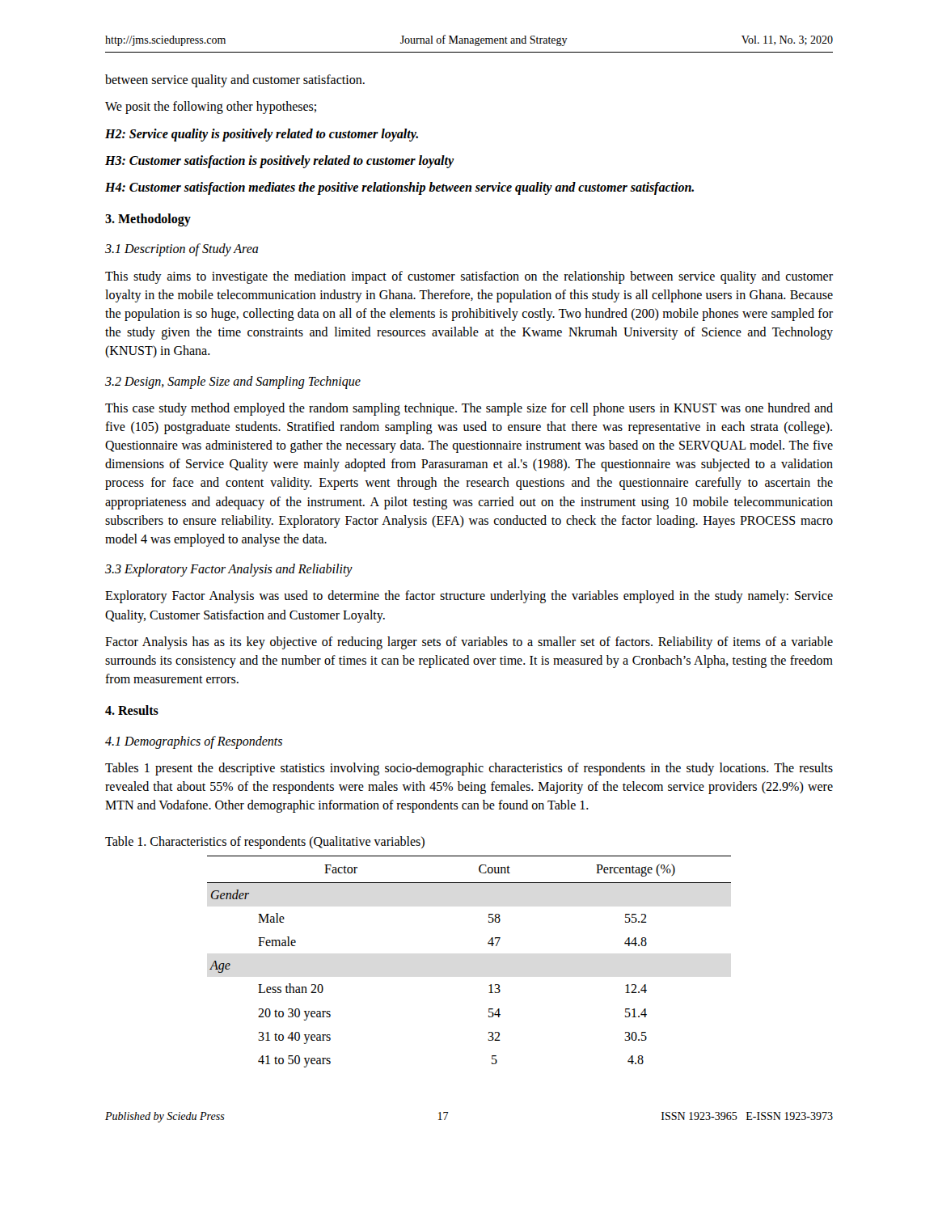http://jms.sciedupress.com
Journal of Management and Strategy
Vol. 11, No. 3; 2020
between service quality and customer satisfaction.
We posit the following other hypotheses;
H2: Service quality is positively related to customer loyalty.
H3: Customer satisfaction is positively related to customer loyalty
H4: Customer satisfaction mediates the positive relationship between service quality and customer satisfaction.
3. Methodology
3.1 Description of Study Area
This study aims to investigate the mediation impact of customer satisfaction on the relationship between service quality and customer loyalty in the mobile telecommunication industry in Ghana. Therefore, the population of this study is all cellphone users in Ghana. Because the population is so huge, collecting data on all of the elements is prohibitively costly. Two hundred (200) mobile phones were sampled for the study given the time constraints and limited resources available at the Kwame Nkrumah University of Science and Technology (KNUST) in Ghana.
3.2 Design, Sample Size and Sampling Technique
This case study method employed the random sampling technique. The sample size for cell phone users in KNUST was one hundred and five (105) postgraduate students. Stratified random sampling was used to ensure that there was representative in each strata (college). Questionnaire was administered to gather the necessary data. The questionnaire instrument was based on the SERVQUAL model. The five dimensions of Service Quality were mainly adopted from Parasuraman et al.'s (1988). The questionnaire was subjected to a validation process for face and content validity. Experts went through the research questions and the questionnaire carefully to ascertain the appropriateness and adequacy of the instrument. A pilot testing was carried out on the instrument using 10 mobile telecommunication subscribers to ensure reliability. Exploratory Factor Analysis (EFA) was conducted to check the factor loading. Hayes PROCESS macro model 4 was employed to analyse the data.
3.3 Exploratory Factor Analysis and Reliability
Exploratory Factor Analysis was used to determine the factor structure underlying the variables employed in the study namely: Service Quality, Customer Satisfaction and Customer Loyalty.
Factor Analysis has as its key objective of reducing larger sets of variables to a smaller set of factors. Reliability of items of a variable surrounds its consistency and the number of times it can be replicated over time. It is measured by a Cronbach’s Alpha, testing the freedom from measurement errors.
4. Results
4.1 Demographics of Respondents
Tables 1 present the descriptive statistics involving socio-demographic characteristics of respondents in the study locations. The results revealed that about 55% of the respondents were males with 45% being females. Majority of the telecom service providers (22.9%) were MTN and Vodafone. Other demographic information of respondents can be found on Table 1.
Table 1. Characteristics of respondents (Qualitative variables)
| | Factor | Count | Percentage (%) |
| --- | --- | --- | --- |
| Gender |
| | Male | 58 | 55.2 |
| | Female | 47 | 44.8 |
| Age |
| | Less than 20 | 13 | 12.4 |
| | 20 to 30 years | 54 | 51.4 |
| | 31 to 40 years | 32 | 30.5 |
| | 41 to 50 years | 5 | 4.8 |
Published by Sciedu Press
17
ISSN 1923-3965 E-ISSN 1923-3973